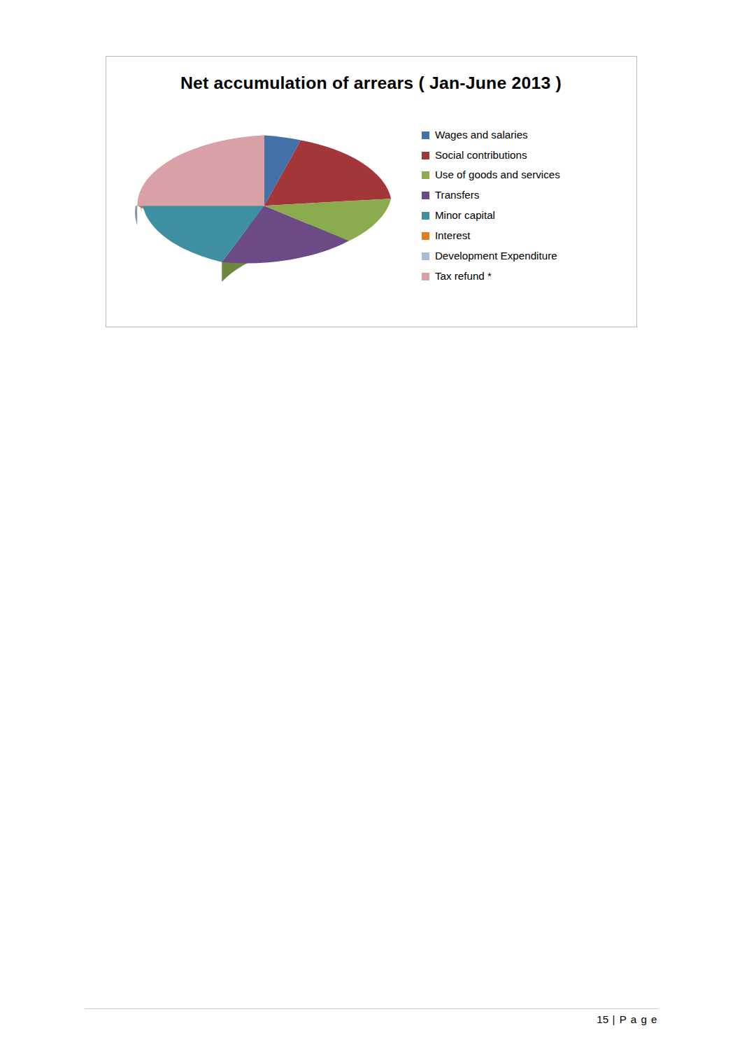Net accumulation of arrears ( Jan-June 2013 )
Wages and salaries
Social contributions
Use of goods and services
Transfers
Minor capital
Interest
Development Expenditure
Tax refund *
15 | P a g e